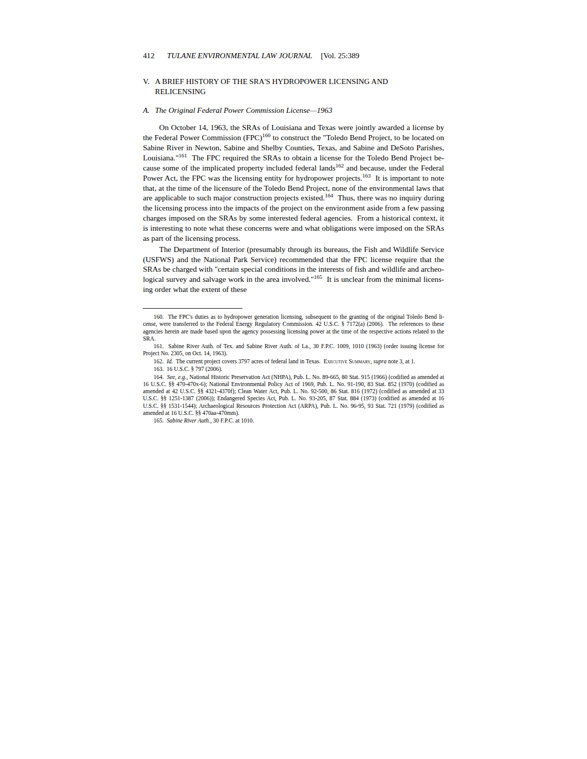412 TULANE ENVIRONMENTAL LAW JOURNAL[Vol. 25:389
V. A BRIEF HISTORY OF THE SRA'S HYDROPOWER LICENSING AND RELICENSING
A. The Original Federal Power Commission License—1963
On October 14, 1963, the SRAs of Louisiana and Texas were jointly awarded a license by the Federal Power Commission (FPC)160 to construct the "Toledo Bend Project, to be located on Sabine River in Newton, Sabine and Shelby Counties, Texas, and Sabine and DeSoto Parishes, Louisiana."161 The FPC required the SRAs to obtain a license for the Toledo Bend Project because some of the implicated property included federal lands162 and because, under the Federal Power Act, the FPC was the licensing entity for hydropower projects.163 It is important to note that, at the time of the licensure of the Toledo Bend Project, none of the environmental laws that are applicable to such major construction projects existed.164 Thus, there was no inquiry during the licensing process into the impacts of the project on the environment aside from a few passing charges imposed on the SRAs by some interested federal agencies. From a historical context, it is interesting to note what these concerns were and what obligations were imposed on the SRAs as part of the licensing process.
The Department of Interior (presumably through its bureaus, the Fish and Wildlife Service (USFWS) and the National Park Service) recommended that the FPC license require that the SRAs be charged with "certain special conditions in the interests of fish and wildlife and archeological survey and salvage work in the area involved."165 It is unclear from the minimal licensing order what the extent of these
160. The FPC's duties as to hydropower generation licensing, subsequent to the granting of the original Toledo Bend license, were transferred to the Federal Energy Regulatory Commission. 42 U.S.C. § 7172(a) (2006). The references to these agencies herein are made based upon the agency possessing licensing power at the time of the respective actions related to the SRA.
161. Sabine River Auth. of Tex. and Sabine River Auth. of La., 30 F.P.C. 1009, 1010 (1963) (order issuing license for Project No. 2305, on Oct. 14, 1963).
162. Id. The current project covers 3797 acres of federal land in Texas. Executive Summary, supra note 3, at 1.
163. 16 U.S.C. § 797 (2006).
164. See, e.g., National Historic Preservation Act (NHPA), Pub. L. No. 89-665, 80 Stat. 915 (1966) (codified as amended at 16 U.S.C. §§ 470-470x-6); National Environmental Policy Act of 1969, Pub. L. No. 91-190, 83 Stat. 852 (1970) (codified as amended at 42 U.S.C. §§ 4321-4370f); Clean Water Act, Pub. L. No. 92-500, 86 Stat. 816 (1972) (codified as amended at 33 U.S.C. §§ 1251-1387 (2006)); Endangered Species Act, Pub. L. No. 93-205, 87 Stat. 884 (1973) (codified as amended at 16 U.S.C. §§ 1531-1544); Archaeological Resources Protection Act (ARPA), Pub. L. No. 96-95, 93 Stat. 721 (1979) (codified as amended at 16 U.S.C. §§ 470aa-470mm).
165. Sabine River Auth., 30 F.P.C. at 1010.